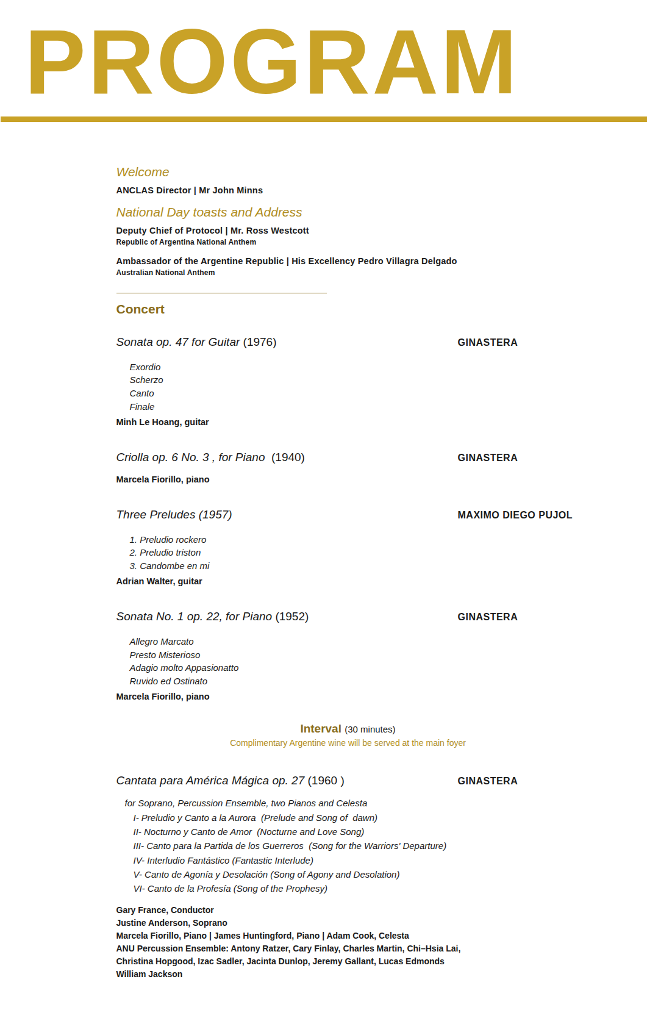PROGRAM
Welcome
ANCLAS Director | Mr John Minns
National Day toasts and Address
Deputy Chief of Protocol | Mr. Ross Westcott
Republic of Argentina National Anthem
Ambassador of the Argentine Republic | His Excellency Pedro Villagra Delgado
Australian National Anthem
Concert
Sonata op. 47 for Guitar (1976)
GINASTERA
Exordio
Scherzo
Canto
Finale
Minh Le Hoang, guitar
Criolla op. 6 No. 3 , for Piano (1940)
GINASTERA
Marcela Fiorillo, piano
Three Preludes (1957)
MAXIMO DIEGO PUJOL
1. Preludio rockero
2. Preludio triston
3. Candombe en mi
Adrian Walter, guitar
Sonata No. 1 op. 22, for Piano (1952)
GINASTERA
Allegro Marcato
Presto Misterioso
Adagio molto Appasionatto
Ruvido ed Ostinato
Marcela Fiorillo, piano
Interval (30 minutes)
Complimentary Argentine wine will be served at the main foyer
Cantata para América Mágica op. 27 (1960 )
GINASTERA
for Soprano, Percussion Ensemble, two Pianos and Celesta
I- Preludio y Canto a la Aurora (Prelude and Song of dawn)
II- Nocturno y Canto de Amor (Nocturne and Love Song)
III- Canto para la Partida de los Guerreros (Song for the Warriors' Departure)
IV- Interludio Fantástico (Fantastic Interlude)
V- Canto de Agonía y Desolación (Song of Agony and Desolation)
VI- Canto de la Profesía (Song of the Prophesy)
Gary France, Conductor
Justine Anderson, Soprano
Marcela Fiorillo, Piano | James Huntingford, Piano | Adam Cook, Celesta
ANU Percussion Ensemble: Antony Ratzer, Cary Finlay, Charles Martin, Chi–Hsia Lai,
Christina Hopgood, Izac Sadler, Jacinta Dunlop, Jeremy Gallant, Lucas Edmonds
William Jackson